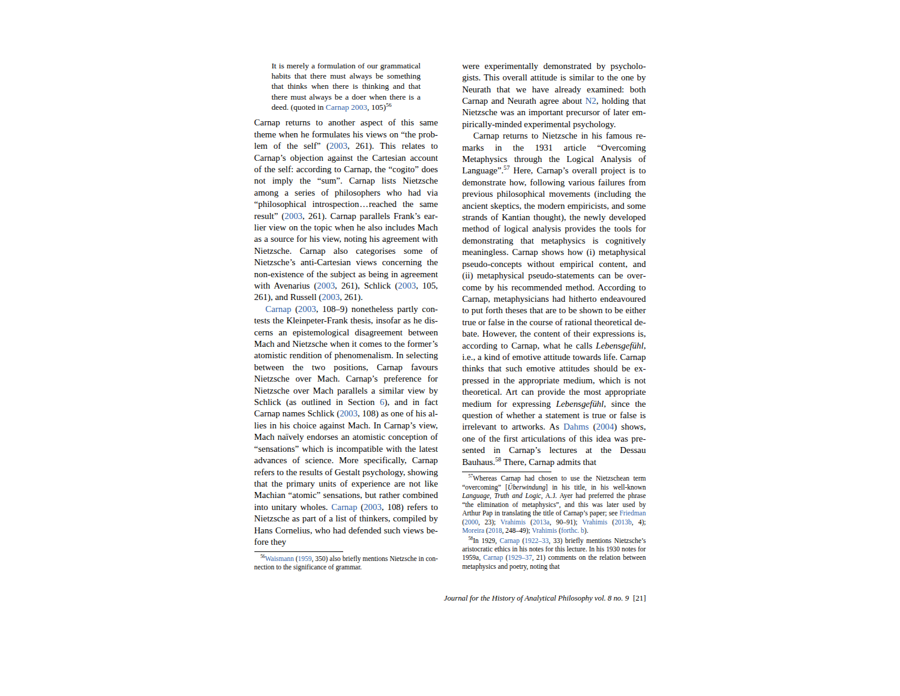It is merely a formulation of our grammatical habits that there must always be something that thinks when there is thinking and that there must always be a doer when there is a deed. (quoted in Carnap 2003, 105)56
Carnap returns to another aspect of this same theme when he formulates his views on “the problem of the self” (2003, 261). This relates to Carnap’s objection against the Cartesian account of the self: according to Carnap, the “cogito” does not imply the “sum”. Carnap lists Nietzsche among a series of philosophers who had via “philosophical introspection . . . reached the same result” (2003, 261). Carnap parallels Frank’s earlier view on the topic when he also includes Mach as a source for his view, noting his agreement with Nietzsche. Carnap also categorises some of Nietzsche’s anti-Cartesian views concerning the non-existence of the subject as being in agreement with Avenarius (2003, 261), Schlick (2003, 105, 261), and Russell (2003, 261).
Carnap (2003, 108–9) nonetheless partly contests the Kleinpeter-Frank thesis, insofar as he discerns an epistemological disagreement between Mach and Nietzsche when it comes to the former’s atomistic rendition of phenomenalism. In selecting between the two positions, Carnap favours Nietzsche over Mach. Carnap’s preference for Nietzsche over Mach parallels a similar view by Schlick (as outlined in Section 6), and in fact Carnap names Schlick (2003, 108) as one of his allies in his choice against Mach. In Carnap’s view, Mach naïvely endorses an atomistic conception of “sensations” which is incompatible with the latest advances of science. More specifically, Carnap refers to the results of Gestalt psychology, showing that the primary units of experience are not like Machian “atomic” sensations, but rather combined into unitary wholes. Carnap (2003, 108) refers to Nietzsche as part of a list of thinkers, compiled by Hans Cornelius, who had defended such views before they
56Waismann (1959, 350) also briefly mentions Nietzsche in connection to the significance of grammar.
were experimentally demonstrated by psychologists. This overall attitude is similar to the one by Neurath that we have already examined: both Carnap and Neurath agree about N2, holding that Nietzsche was an important precursor of later empirically-minded experimental psychology.
Carnap returns to Nietzsche in his famous remarks in the 1931 article “Overcoming Metaphysics through the Logical Analysis of Language”.57 Here, Carnap’s overall project is to demonstrate how, following various failures from previous philosophical movements (including the ancient skeptics, the modern empiricists, and some strands of Kantian thought), the newly developed method of logical analysis provides the tools for demonstrating that metaphysics is cognitively meaningless. Carnap shows how (i) metaphysical pseudo-concepts without empirical content, and (ii) metaphysical pseudo-statements can be overcome by his recommended method. According to Carnap, metaphysicians had hitherto endeavoured to put forth theses that are to be shown to be either true or false in the course of rational theoretical debate. However, the content of their expressions is, according to Carnap, what he calls Lebensgefühl, i.e., a kind of emotive attitude towards life. Carnap thinks that such emotive attitudes should be expressed in the appropriate medium, which is not theoretical. Art can provide the most appropriate medium for expressing Lebensgefühl, since the question of whether a statement is true or false is irrelevant to artworks. As Dahms (2004) shows, one of the first articulations of this idea was presented in Carnap’s lectures at the Dessau Bauhaus.58 There, Carnap admits that
57Whereas Carnap had chosen to use the Nietzschean term “overcoming” [Überwindung] in his title, in his well-known Language, Truth and Logic, A. J. Ayer had preferred the phrase “the elimination of metaphysics”, and this was later used by Arthur Pap in translating the title of Carnap’s paper; see Friedman (2000, 23); Vrahimis (2013a, 90–91); Vrahimis (2013b, 4); Moreira (2018, 248–49); Vrahimis (forthc. b).
58In 1929, Carnap (1922–33, 33) briefly mentions Nietzsche’s aristocratic ethics in his notes for this lecture. In his 1930 notes for 1959a, Carnap (1929–37, 21) comments on the relation between metaphysics and poetry, noting that
Journal for the History of Analytical Philosophy vol. 8 no. 9[21]